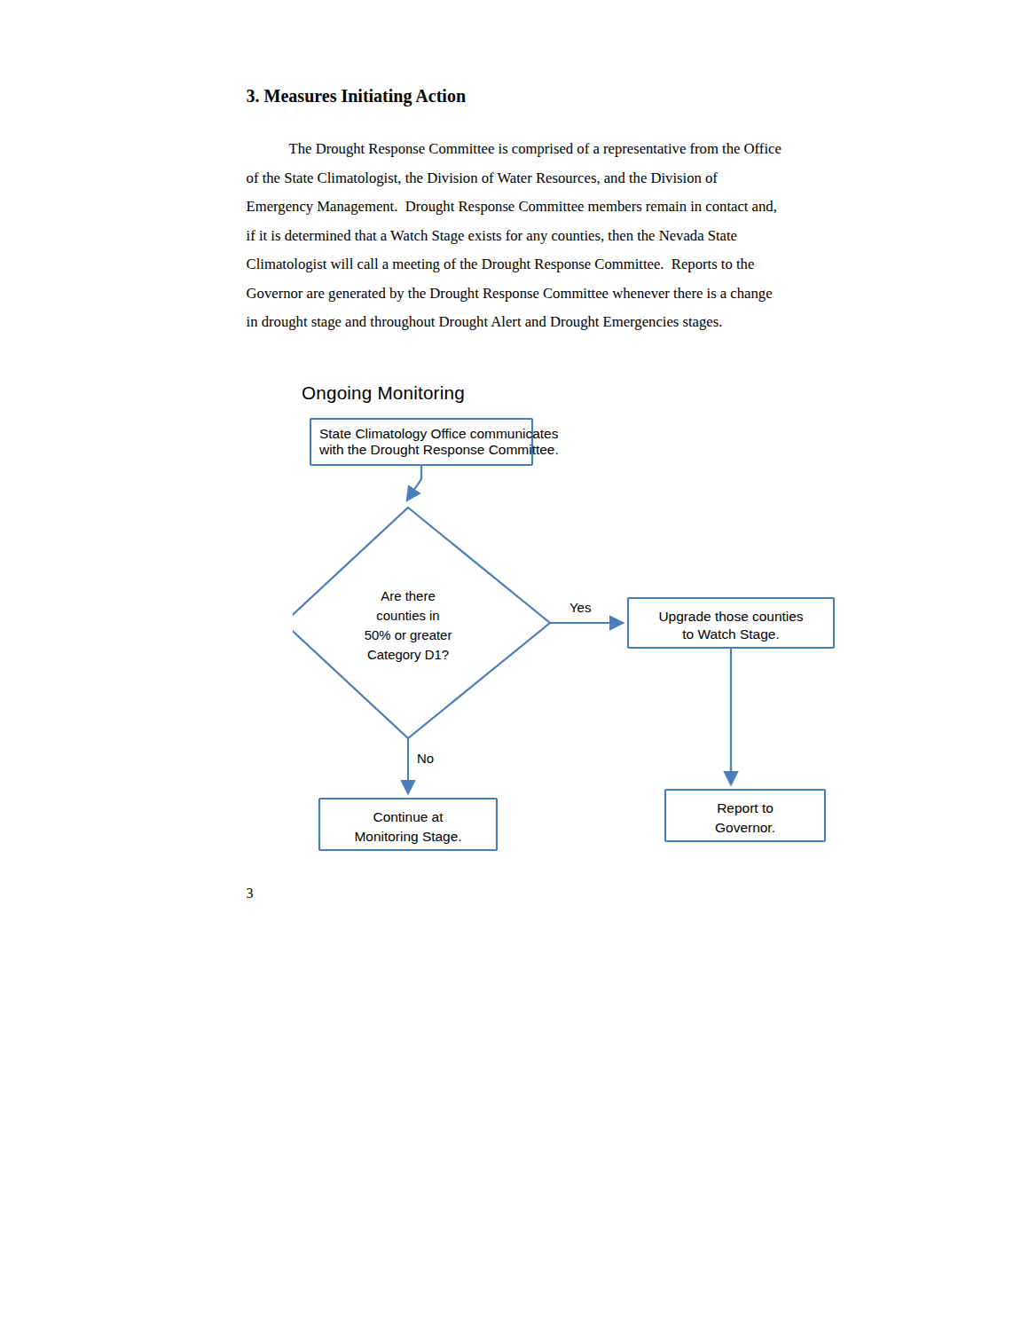3. Measures Initiating Action
The Drought Response Committee is comprised of a representative from the Office of the State Climatologist, the Division of Water Resources, and the Division of Emergency Management. Drought Response Committee members remain in contact and, if it is determined that a Watch Stage exists for any counties, then the Nevada State Climatologist will call a meeting of the Drought Response Committee. Reports to the Governor are generated by the Drought Response Committee whenever there is a change in drought stage and throughout Drought Alert and Drought Emergencies stages.
Ongoing Monitoring
State Climatology Office communicates with the Drought Response Committee. Are there counties in 50% or greater Category D1? Yes Upgrade those counties to Watch Stage. Report to Governor. No Continue at Monitoring Stage.
3